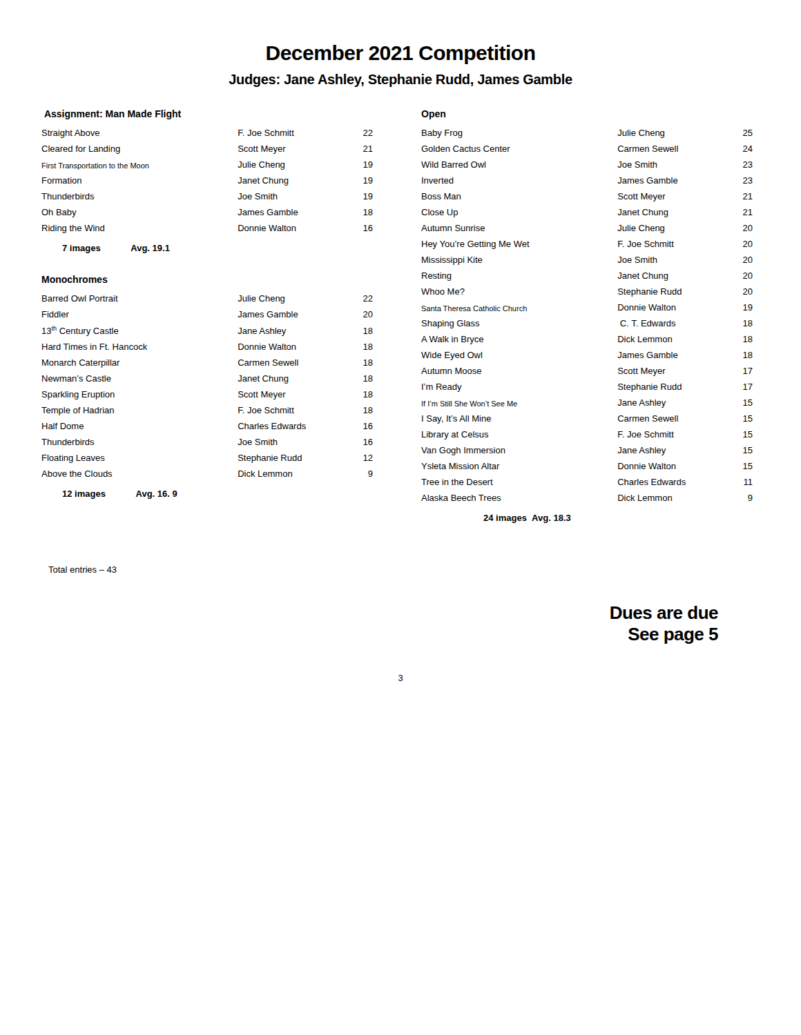December 2021 Competition
Judges: Jane Ashley, Stephanie Rudd, James Gamble
Assignment: Man Made Flight
| Straight Above | F. Joe Schmitt | 22 |
| Cleared for Landing | Scott Meyer | 21 |
| First Transportation to the Moon | Julie Cheng | 19 |
| Formation | Janet Chung | 19 |
| Thunderbirds | Joe Smith | 19 |
| Oh Baby | James Gamble | 18 |
| Riding the Wind | Donnie Walton | 16 |
7 images Avg. 19.1
Monochromes
| Barred Owl Portrait | Julie Cheng | 22 |
| Fiddler | James Gamble | 20 |
| 13 th Century Castle | Jane Ashley | 18 |
| Hard Times in Ft. Hancock | Donnie Walton | 18 |
| Monarch Caterpillar | Carmen Sewell | 18 |
| Newman’s Castle | Janet Chung | 18 |
| Sparkling Eruption | Scott Meyer | 18 |
| Temple of Hadrian | F. Joe Schmitt | 18 |
| Half Dome | Charles Edwards | 16 |
| Thunderbirds | Joe Smith | 16 |
| Floating Leaves | Stephanie Rudd | 12 |
| Above the Clouds | Dick Lemmon | 9 |
12 images Avg. 16. 9
Open
| Baby Frog | Julie Cheng | 25 |
| Golden Cactus Center | Carmen Sewell | 24 |
| Wild Barred Owl | Joe Smith | 23 |
| Inverted | James Gamble | 23 |
| Boss Man | Scott Meyer | 21 |
| Close Up | Janet Chung | 21 |
| Autumn Sunrise | Julie Cheng | 20 |
| Hey You’re Getting Me Wet | F. Joe Schmitt | 20 |
| Mississippi Kite | Joe Smith | 20 |
| Resting | Janet Chung | 20 |
| Whoo Me? | Stephanie Rudd | 20 |
| Santa Theresa Catholic Church | Donnie Walton | 19 |
| Shaping Glass | C. T. Edwards | 18 |
| A Walk in Bryce | Dick Lemmon | 18 |
| Wide Eyed Owl | James Gamble | 18 |
| Autumn Moose | Scott Meyer | 17 |
| I’m Ready | Stephanie Rudd | 17 |
| If I’m Still She Won’t See Me | Jane Ashley | 15 |
| I Say, It’s All Mine | Carmen Sewell | 15 |
| Library at Celsus | F. Joe Schmitt | 15 |
| Van Gogh Immersion | Jane Ashley | 15 |
| Ysleta Mission Altar | Donnie Walton | 15 |
| Tree in the Desert | Charles Edwards | 11 |
| Alaska Beech Trees | Dick Lemmon | 9 |
24 images Avg. 18.3
Total entries – 43
Dues are due
See page 5
3